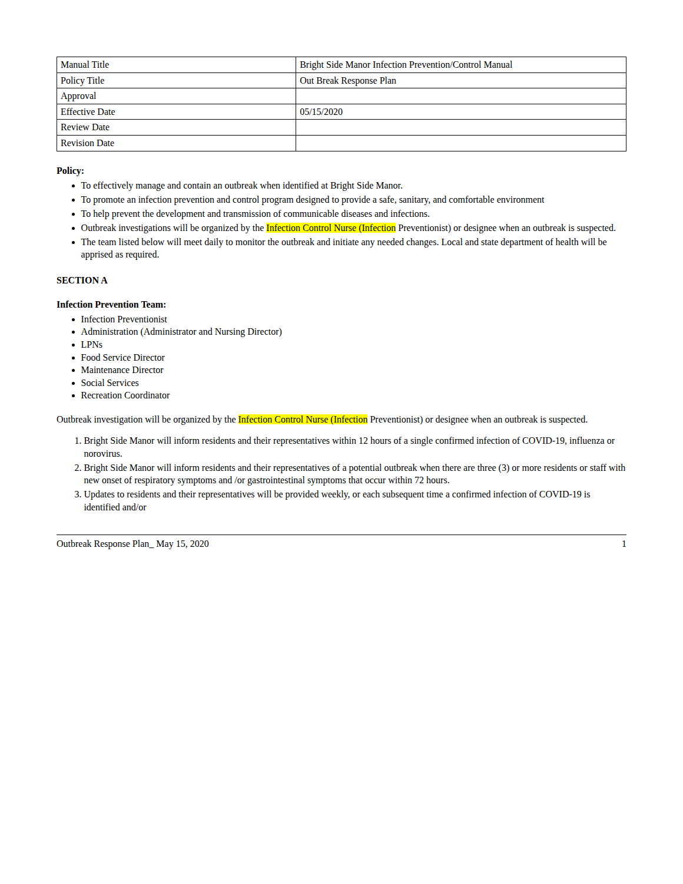| Manual Title | Bright Side Manor Infection Prevention/Control Manual |
| Policy Title | Out Break Response Plan |
| Approval | |
| Effective Date | 05/15/2020 |
| Review Date | |
| Revision Date | |
Policy:
To effectively manage and contain an outbreak when identified at Bright Side Manor.
To promote an infection prevention and control program designed to provide a safe, sanitary, and comfortable environment
To help prevent the development and transmission of communicable diseases and infections.
Outbreak investigations will be organized by the Infection Control Nurse (Infection Preventionist) or designee when an outbreak is suspected.
The team listed below will meet daily to monitor the outbreak and initiate any needed changes. Local and state department of health will be apprised as required.
SECTION A
Infection Prevention Team:
Infection Preventionist
Administration (Administrator and Nursing Director)
LPNs
Food Service Director
Maintenance Director
Social Services
Recreation Coordinator
Outbreak investigation will be organized by the Infection Control Nurse (Infection Preventionist) or designee when an outbreak is suspected.
Bright Side Manor will inform residents and their representatives within 12 hours of a single confirmed infection of COVID-19, influenza or norovirus.
Bright Side Manor will inform residents and their representatives of a potential outbreak when there are three (3) or more residents or staff with new onset of respiratory symptoms and /or gastrointestinal symptoms that occur within 72 hours.
Updates to residents and their representatives will be provided weekly, or each subsequent time a confirmed infection of COVID-19 is identified and/or
Outbreak Response Plan_ May 15, 2020 1